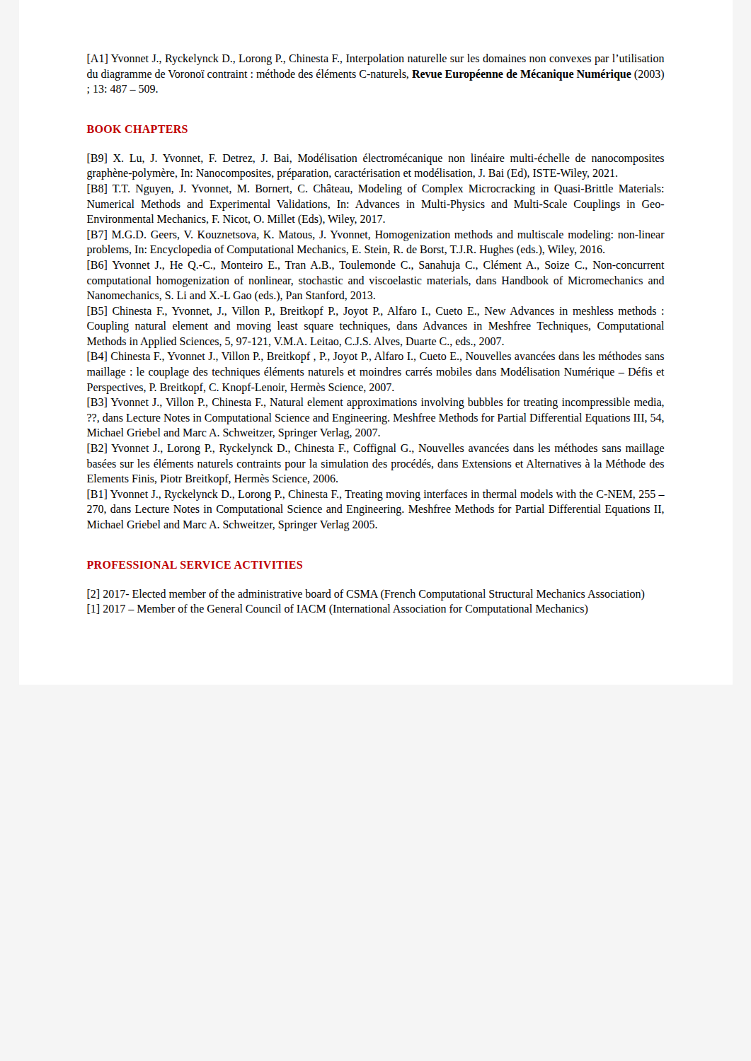[A1] Yvonnet J., Ryckelynck D., Lorong P., Chinesta F., Interpolation naturelle sur les domaines non convexes par l’utilisation du diagramme de Voronoï contraint : méthode des éléments C-naturels, Revue Européenne de Mécanique Numérique (2003) ; 13: 487 – 509.
BOOK CHAPTERS
[B9] X. Lu, J. Yvonnet, F. Detrez, J. Bai, Modélisation électromécanique non linéaire multi-échelle de nanocomposites graphène-polymère, In: Nanocomposites, préparation, caractérisation et modélisation, J. Bai (Ed), ISTE-Wiley, 2021.
[B8] T.T. Nguyen, J. Yvonnet, M. Bornert, C. Château, Modeling of Complex Microcracking in Quasi-Brittle Materials: Numerical Methods and Experimental Validations, In: Advances in Multi-Physics and Multi-Scale Couplings in Geo-Environmental Mechanics, F. Nicot, O. Millet (Eds), Wiley, 2017.
[B7] M.G.D. Geers, V. Kouznetsova, K. Matous, J. Yvonnet, Homogenization methods and multiscale modeling: non-linear problems, In: Encyclopedia of Computational Mechanics, E. Stein, R. de Borst, T.J.R. Hughes (eds.), Wiley, 2016.
[B6] Yvonnet J., He Q.-C., Monteiro E., Tran A.B., Toulemonde C., Sanahuja C., Clément A., Soize C., Non-concurrent computational homogenization of nonlinear, stochastic and viscoelastic materials, dans Handbook of Micromechanics and Nanomechanics, S. Li and X.-L Gao (eds.), Pan Stanford, 2013.
[B5] Chinesta F., Yvonnet, J., Villon P., Breitkopf P., Joyot P., Alfaro I., Cueto E., New Advances in meshless methods : Coupling natural element and moving least square techniques, dans Advances in Meshfree Techniques, Computational Methods in Applied Sciences, 5, 97-121, V.M.A. Leitao, C.J.S. Alves, Duarte C., eds., 2007.
[B4] Chinesta F., Yvonnet J., Villon P., Breitkopf , P., Joyot P., Alfaro I., Cueto E., Nouvelles avancées dans les méthodes sans maillage : le couplage des techniques éléments naturels et moindres carrés mobiles dans Modélisation Numérique – Défis et Perspectives, P. Breitkopf, C. Knopf-Lenoir, Hermès Science, 2007.
[B3] Yvonnet J., Villon P., Chinesta F., Natural element approximations involving bubbles for treating incompressible media, ??, dans Lecture Notes in Computational Science and Engineering. Meshfree Methods for Partial Differential Equations III, 54, Michael Griebel and Marc A. Schweitzer, Springer Verlag, 2007.
[B2] Yvonnet J., Lorong P., Ryckelynck D., Chinesta F., Coffignal G., Nouvelles avancées dans les méthodes sans maillage basées sur les éléments naturels contraints pour la simulation des procédés, dans Extensions et Alternatives à la Méthode des Elements Finis, Piotr Breitkopf, Hermès Science, 2006.
[B1] Yvonnet J., Ryckelynck D., Lorong P., Chinesta F., Treating moving interfaces in thermal models with the C-NEM, 255 – 270, dans Lecture Notes in Computational Science and Engineering. Meshfree Methods for Partial Differential Equations II, Michael Griebel and Marc A. Schweitzer, Springer Verlag 2005.
PROFESSIONAL SERVICE ACTIVITIES
[2] 2017- Elected member of the administrative board of CSMA (French Computational Structural Mechanics Association)
[1] 2017 – Member of the General Council of IACM (International Association for Computational Mechanics)